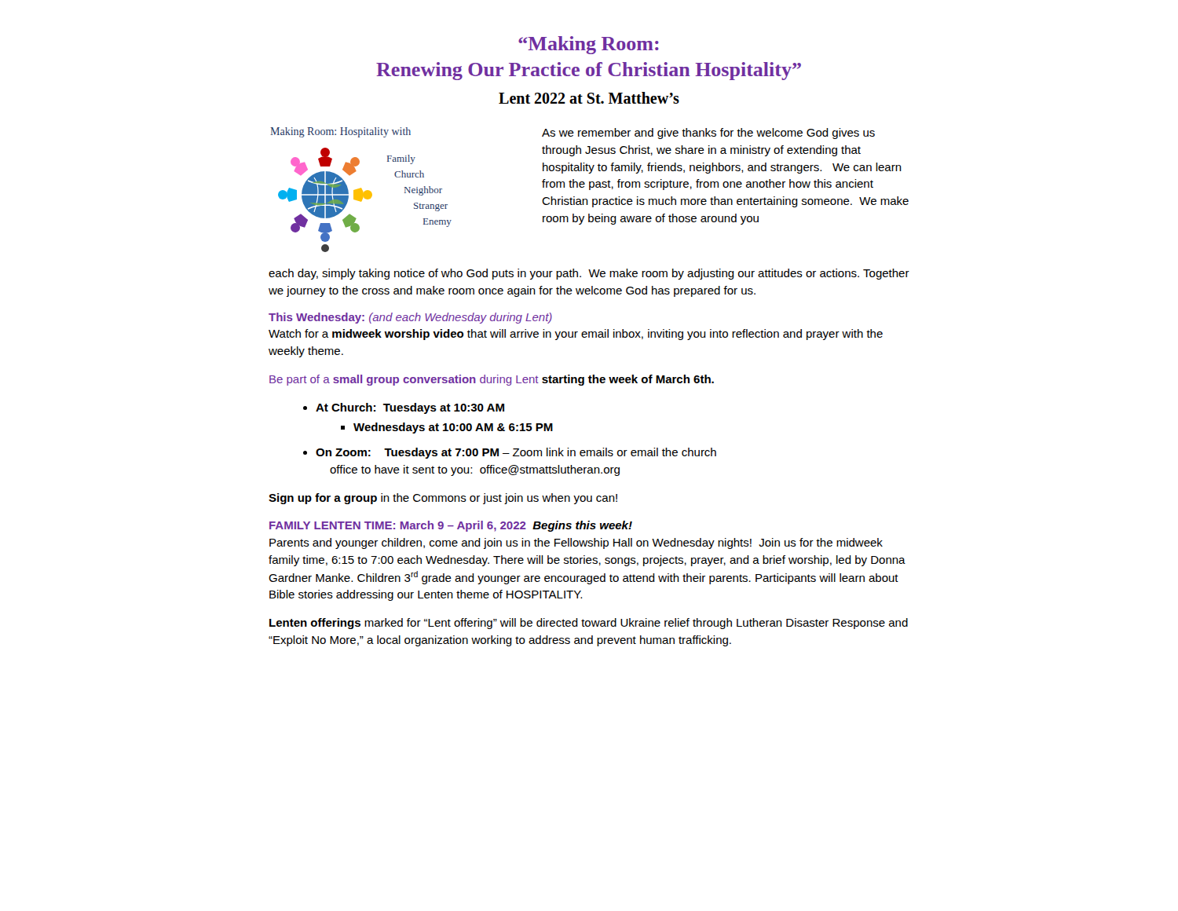“Making Room:
Renewing Our Practice of Christian Hospitality”
Lent 2022 at St. Matthew’s
Making Room: Hospitality with Family Church Neighbor Stranger Enemy
As we remember and give thanks for the welcome God gives us through Jesus Christ, we share in a ministry of extending that hospitality to family, friends, neighbors, and strangers. We can learn from the past, from scripture, from one another how this ancient Christian practice is much more than entertaining someone. We make room by being aware of those around you
each day, simply taking notice of who God puts in your path. We make room by adjusting our attitudes or actions. Together we journey to the cross and make room once again for the welcome God has prepared for us.
This Wednesday: (and each Wednesday during Lent)
Watch for a midweek worship video that will arrive in your email inbox, inviting you into reflection and prayer with the weekly theme.
Be part of a small group conversation during Lent starting the week of March 6th.
At Church: Tuesdays at 10:30 AM
Wednesdays at 10:00 AM & 6:15 PM
On Zoom: Tuesdays at 7:00 PM – Zoom link in emails or email the church office to have it sent to you: office@stmattslutheran.org
Sign up for a group in the Commons or just join us when you can!
FAMILY LENTEN TIME: March 9 – April 6, 2022 Begins this week!
Parents and younger children, come and join us in the Fellowship Hall on Wednesday nights! Join us for the midweek family time, 6:15 to 7:00 each Wednesday. There will be stories, songs, projects, prayer, and a brief worship, led by Donna Gardner Manke. Children 3rd grade and younger are encouraged to attend with their parents. Participants will learn about Bible stories addressing our Lenten theme of HOSPITALITY.
Lenten offerings marked for “Lent offering” will be directed toward Ukraine relief through Lutheran Disaster Response and “Exploit No More,” a local organization working to address and prevent human trafficking.